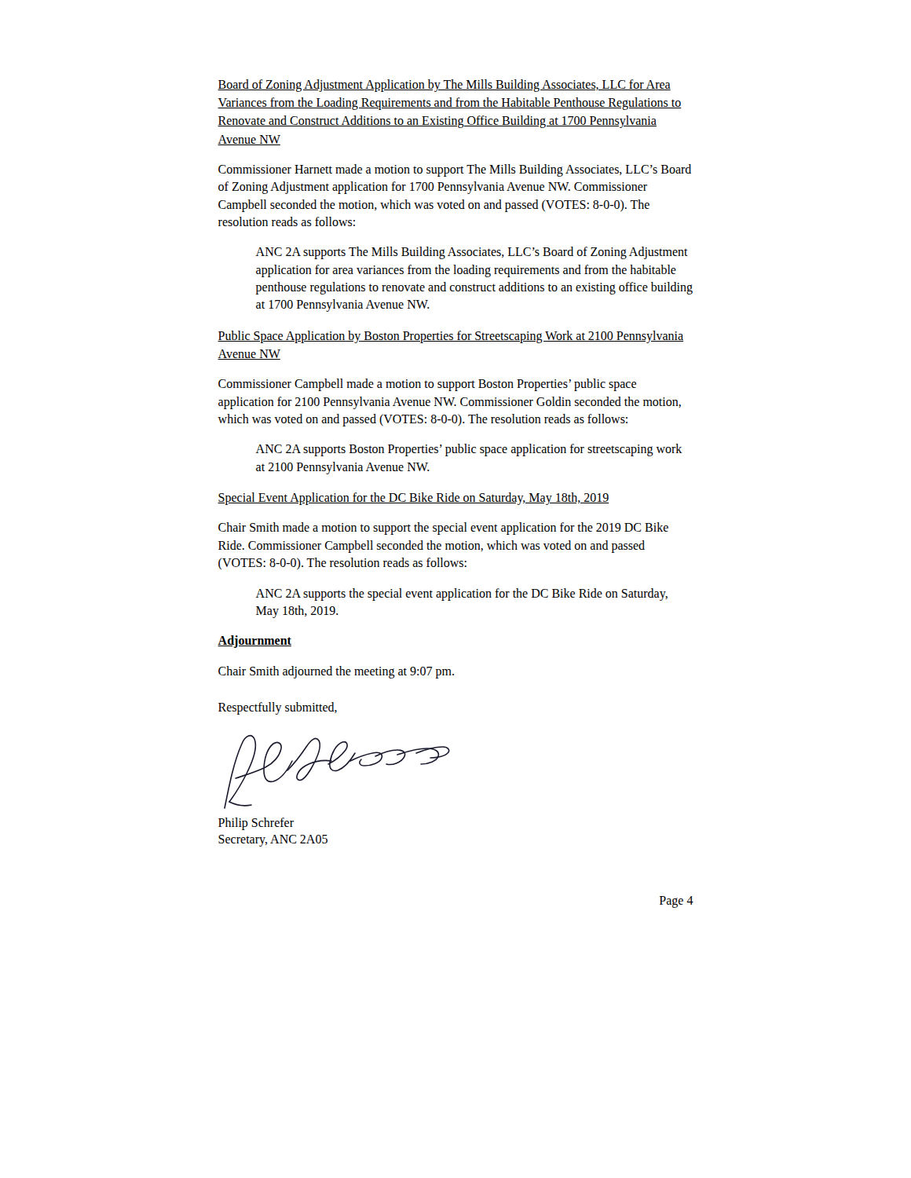Board of Zoning Adjustment Application by The Mills Building Associates, LLC for Area Variances from the Loading Requirements and from the Habitable Penthouse Regulations to Renovate and Construct Additions to an Existing Office Building at 1700 Pennsylvania Avenue NW
Commissioner Harnett made a motion to support The Mills Building Associates, LLC’s Board of Zoning Adjustment application for 1700 Pennsylvania Avenue NW. Commissioner Campbell seconded the motion, which was voted on and passed (VOTES: 8-0-0). The resolution reads as follows:
ANC 2A supports The Mills Building Associates, LLC’s Board of Zoning Adjustment application for area variances from the loading requirements and from the habitable penthouse regulations to renovate and construct additions to an existing office building at 1700 Pennsylvania Avenue NW.
Public Space Application by Boston Properties for Streetscaping Work at 2100 Pennsylvania Avenue NW
Commissioner Campbell made a motion to support Boston Properties’ public space application for 2100 Pennsylvania Avenue NW. Commissioner Goldin seconded the motion, which was voted on and passed (VOTES: 8-0-0). The resolution reads as follows:
ANC 2A supports Boston Properties’ public space application for streetscaping work at 2100 Pennsylvania Avenue NW.
Special Event Application for the DC Bike Ride on Saturday, May 18th, 2019
Chair Smith made a motion to support the special event application for the 2019 DC Bike Ride. Commissioner Campbell seconded the motion, which was voted on and passed (VOTES: 8-0-0). The resolution reads as follows:
ANC 2A supports the special event application for the DC Bike Ride on Saturday, May 18th, 2019.
Adjournment
Chair Smith adjourned the meeting at 9:07 pm.
Respectfully submitted,
Philip Schrefer
Secretary, ANC 2A05
Page 4